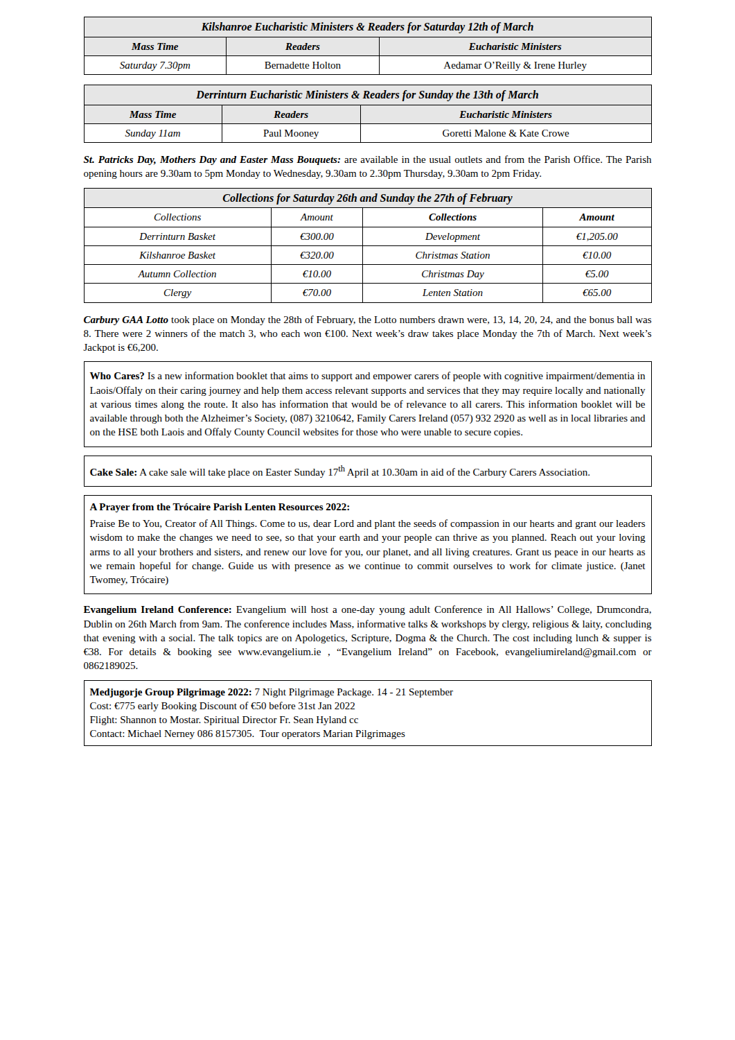| Kilshanroe Eucharistic Ministers & Readers for Saturday 12th of March |
| --- |
| Mass Time | Readers | Eucharistic Ministers |
| Saturday 7.30pm | Bernadette Holton | Aedamar O’Reilly & Irene Hurley |
| Derrinturn Eucharistic Ministers & Readers for Sunday the 13th of March |
| --- |
| Mass Time | Readers | Eucharistic Ministers |
| Sunday 11am | Paul Mooney | Goretti Malone & Kate Crowe |
St. Patricks Day, Mothers Day and Easter Mass Bouquets: are available in the usual outlets and from the Parish Office. The Parish opening hours are 9.30am to 5pm Monday to Wednesday, 9.30am to 2.30pm Thursday, 9.30am to 2pm Friday.
| Collections for Saturday 26th and Sunday the 27th of February |
| --- |
| Collections | Amount | Collections | Amount |
| Derrinturn Basket | €300.00 | Development | €1,205.00 |
| Kilshanroe Basket | €320.00 | Christmas Station | €10.00 |
| Autumn Collection | €10.00 | Christmas Day | €5.00 |
| Clergy | €70.00 | Lenten Station | €65.00 |
Carbury GAA Lotto took place on Monday the 28th of February, the Lotto numbers drawn were, 13, 14, 20, 24, and the bonus ball was 8. There were 2 winners of the match 3, who each won €100. Next week’s draw takes place Monday the 7th of March. Next week’s Jackpot is €6,200.
Who Cares? Is a new information booklet that aims to support and empower carers of people with cognitive impairment/dementia in Laois/Offaly on their caring journey and help them access relevant supports and services that they may require locally and nationally at various times along the route. It also has information that would be of relevance to all carers. This information booklet will be available through both the Alzheimer’s Society, (087) 3210642, Family Carers Ireland (057) 932 2920 as well as in local libraries and on the HSE both Laois and Offaly County Council websites for those who were unable to secure copies.
Cake Sale: A cake sale will take place on Easter Sunday 17th April at 10.30am in aid of the Carbury Carers Association.
A Prayer from the Trócaire Parish Lenten Resources 2022:
Praise Be to You, Creator of All Things. Come to us, dear Lord and plant the seeds of compassion in our hearts and grant our leaders wisdom to make the changes we need to see, so that your earth and your people can thrive as you planned. Reach out your loving arms to all your brothers and sisters, and renew our love for you, our planet, and all living creatures. Grant us peace in our hearts as we remain hopeful for change. Guide us with presence as we continue to commit ourselves to work for climate justice. (Janet Twomey, Trócaire)
Evangelium Ireland Conference: Evangelium will host a one-day young adult Conference in All Hallows’ College, Drumcondra, Dublin on 26th March from 9am. The conference includes Mass, informative talks & workshops by clergy, religious & laity, concluding that evening with a social. The talk topics are on Apologetics, Scripture, Dogma & the Church. The cost including lunch & supper is €38. For details & booking see www.evangelium.ie , “Evangelium Ireland” on Facebook, evangeliumireland@gmail.com or 0862189025.
Medjugorje Group Pilgrimage 2022: 7 Night Pilgrimage Package. 14 - 21 September
Cost: €775 early Booking Discount of €50 before 31st Jan 2022
Flight: Shannon to Mostar. Spiritual Director Fr. Sean Hyland cc
Contact: Michael Nerney 086 8157305. Tour operators Marian Pilgrimages